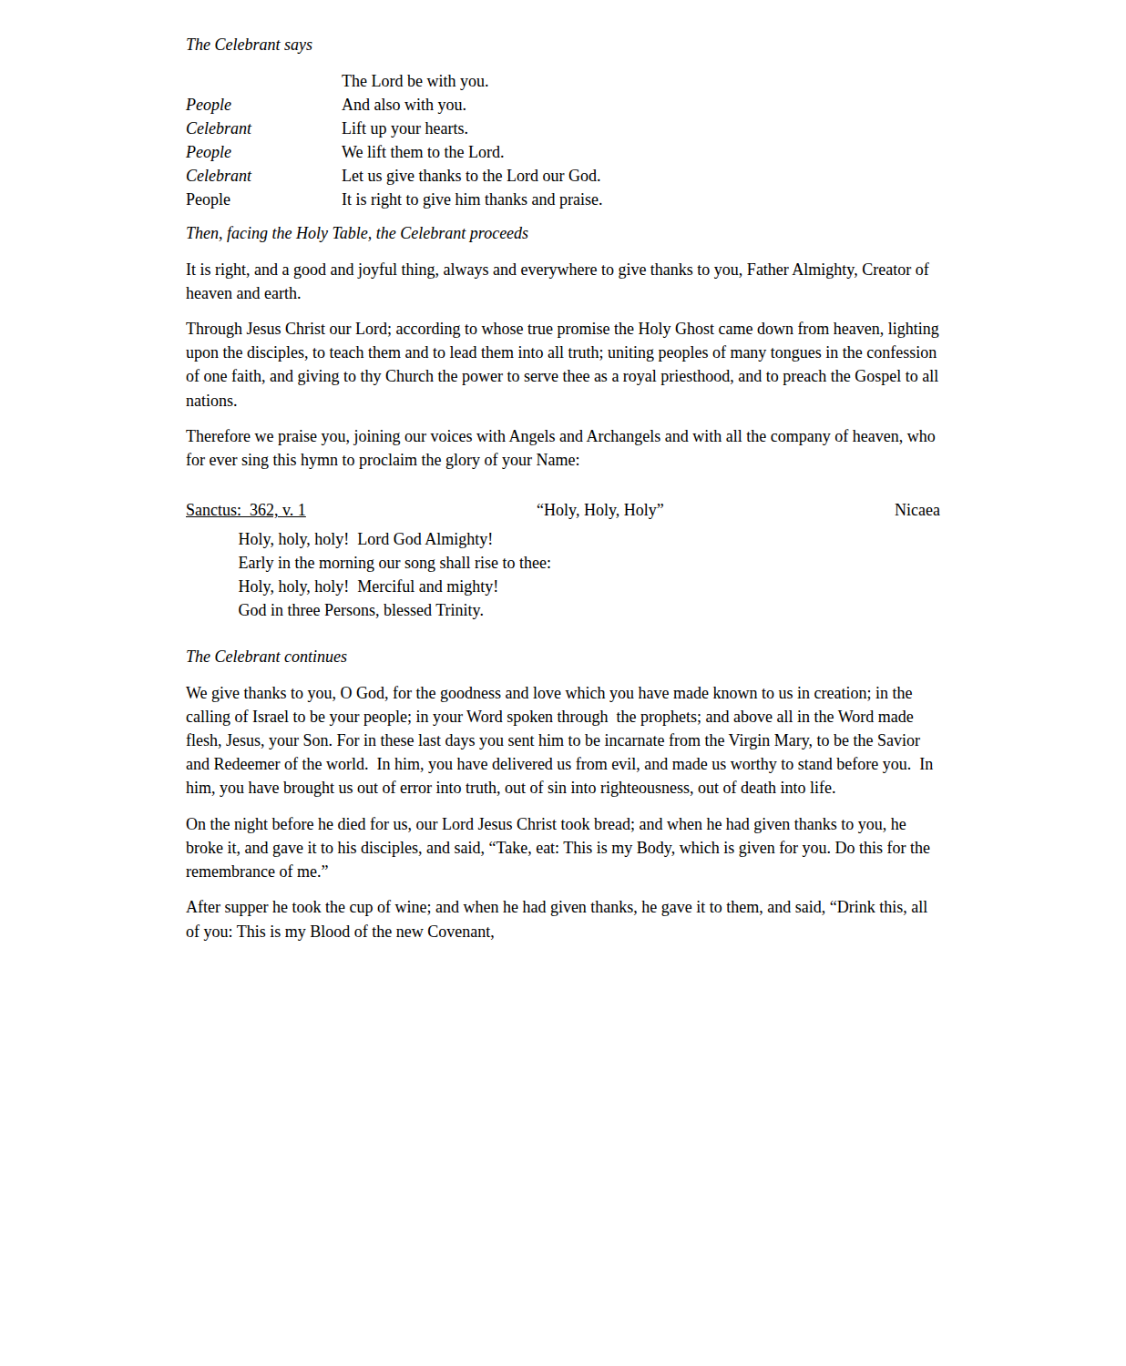The Celebrant says
The Lord be with you.
People
And also with you.
Celebrant
Lift up your hearts.
People
We lift them to the Lord.
Celebrant
Let us give thanks to the Lord our God.
People
It is right to give him thanks and praise.
Then, facing the Holy Table, the Celebrant proceeds
It is right, and a good and joyful thing, always and everywhere to give thanks to you, Father Almighty, Creator of heaven and earth.
Through Jesus Christ our Lord; according to whose true promise the Holy Ghost came down from heaven, lighting upon the disciples, to teach them and to lead them into all truth; uniting peoples of many tongues in the confession of one faith, and giving to thy Church the power to serve thee as a royal priesthood, and to preach the Gospel to all nations.
Therefore we praise you, joining our voices with Angels and Archangels and with all the company of heaven, who for ever sing this hymn to proclaim the glory of your Name:
Sanctus: 362, v. 1 “Holy, Holy, Holy” Nicaea
Holy, holy, holy! Lord God Almighty!
Early in the morning our song shall rise to thee:
Holy, holy, holy! Merciful and mighty!
God in three Persons, blessed Trinity.
The Celebrant continues
We give thanks to you, O God, for the goodness and love which you have made known to us in creation; in the calling of Israel to be your people; in your Word spoken through the prophets; and above all in the Word made flesh, Jesus, your Son. For in these last days you sent him to be incarnate from the Virgin Mary, to be the Savior and Redeemer of the world. In him, you have delivered us from evil, and made us worthy to stand before you. In him, you have brought us out of error into truth, out of sin into righteousness, out of death into life.
On the night before he died for us, our Lord Jesus Christ took bread; and when he had given thanks to you, he broke it, and gave it to his disciples, and said, “Take, eat: This is my Body, which is given for you. Do this for the remembrance of me.”
After supper he took the cup of wine; and when he had given thanks, he gave it to them, and said, “Drink this, all of you: This is my Blood of the new Covenant,